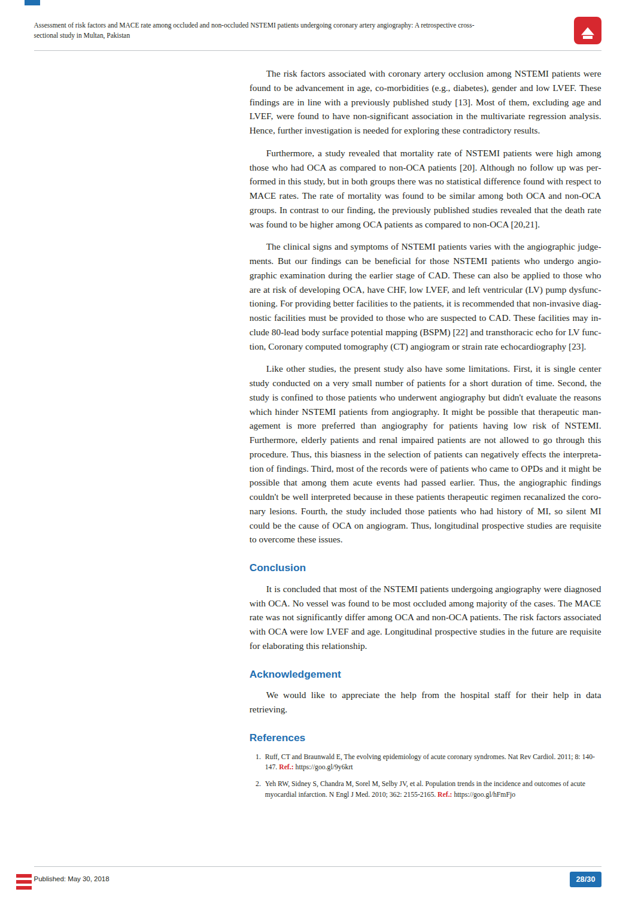Assessment of risk factors and MACE rate among occluded and non-occluded NSTEMI patients undergoing coronary artery angiography: A retrospective cross-sectional study in Multan, Pakistan
The risk factors associated with coronary artery occlusion among NSTEMI patients were found to be advancement in age, co-morbidities (e.g., diabetes), gender and low LVEF. These findings are in line with a previously published study [13]. Most of them, excluding age and LVEF, were found to have non-significant association in the multivariate regression analysis. Hence, further investigation is needed for exploring these contradictory results.
Furthermore, a study revealed that mortality rate of NSTEMI patients were high among those who had OCA as compared to non-OCA patients [20]. Although no follow up was performed in this study, but in both groups there was no statistical difference found with respect to MACE rates. The rate of mortality was found to be similar among both OCA and non-OCA groups. In contrast to our finding, the previously published studies revealed that the death rate was found to be higher among OCA patients as compared to non-OCA [20,21].
The clinical signs and symptoms of NSTEMI patients varies with the angiographic judgements. But our findings can be beneficial for those NSTEMI patients who undergo angiographic examination during the earlier stage of CAD. These can also be applied to those who are at risk of developing OCA, have CHF, low LVEF, and left ventricular (LV) pump dysfunctioning. For providing better facilities to the patients, it is recommended that non-invasive diagnostic facilities must be provided to those who are suspected to CAD. These facilities may include 80-lead body surface potential mapping (BSPM) [22] and transthoracic echo for LV function, Coronary computed tomography (CT) angiogram or strain rate echocardiography [23].
Like other studies, the present study also have some limitations. First, it is single center study conducted on a very small number of patients for a short duration of time. Second, the study is confined to those patients who underwent angiography but didn't evaluate the reasons which hinder NSTEMI patients from angiography. It might be possible that therapeutic management is more preferred than angiography for patients having low risk of NSTEMI. Furthermore, elderly patients and renal impaired patients are not allowed to go through this procedure. Thus, this biasness in the selection of patients can negatively effects the interpretation of findings. Third, most of the records were of patients who came to OPDs and it might be possible that among them acute events had passed earlier. Thus, the angiographic findings couldn't be well interpreted because in these patients therapeutic regimen recanalized the coronary lesions. Fourth, the study included those patients who had history of MI, so silent MI could be the cause of OCA on angiogram. Thus, longitudinal prospective studies are requisite to overcome these issues.
Conclusion
It is concluded that most of the NSTEMI patients undergoing angiography were diagnosed with OCA. No vessel was found to be most occluded among majority of the cases. The MACE rate was not significantly differ among OCA and non-OCA patients. The risk factors associated with OCA were low LVEF and age. Longitudinal prospective studies in the future are requisite for elaborating this relationship.
Acknowledgement
We would like to appreciate the help from the hospital staff for their help in data retrieving.
References
Ruff, CT and Braunwald E, The evolving epidemiology of acute coronary syndromes. Nat Rev Cardiol. 2011; 8: 140-147. Ref.: https://goo.gl/9y6krt
Yeh RW, Sidney S, Chandra M, Sorel M, Selby JV, et al. Population trends in the incidence and outcomes of acute myocardial infarction. N Engl J Med. 2010; 362: 2155-2165. Ref.: https://goo.gl/hFmFjo
Published: May 30, 2018
28/30